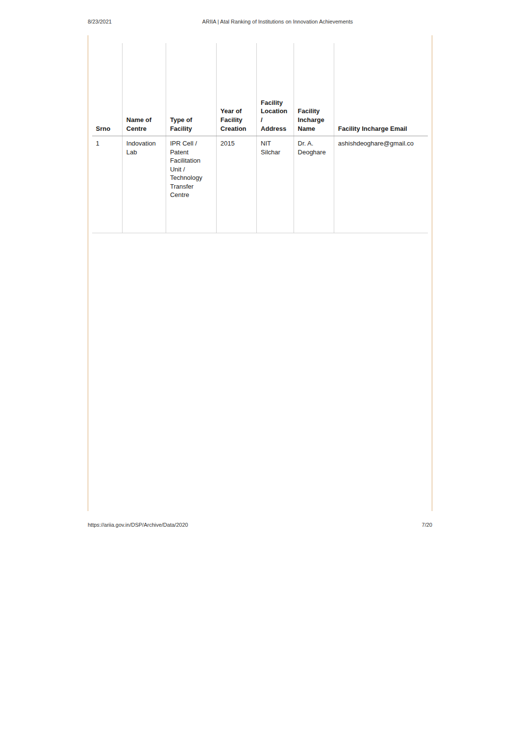8/23/2021 ARIIA | Atal Ranking of Institutions on Innovation Achievements
| Srno | Name of Centre | Type of Facility | Year of Facility Creation | Facility Location / Address | Facility Incharge Name | Facility Incharge Email |
| --- | --- | --- | --- | --- | --- | --- |
| 1 | Indovation Lab | IPR Cell / Patent Facilitation Unit / Technology Transfer Centre | 2015 | NIT Silchar | Dr. A. Deoghare | ashishdeoghare@gmail.co |
https://ariia.gov.in/DSP/Archive/Data/2020 7/20